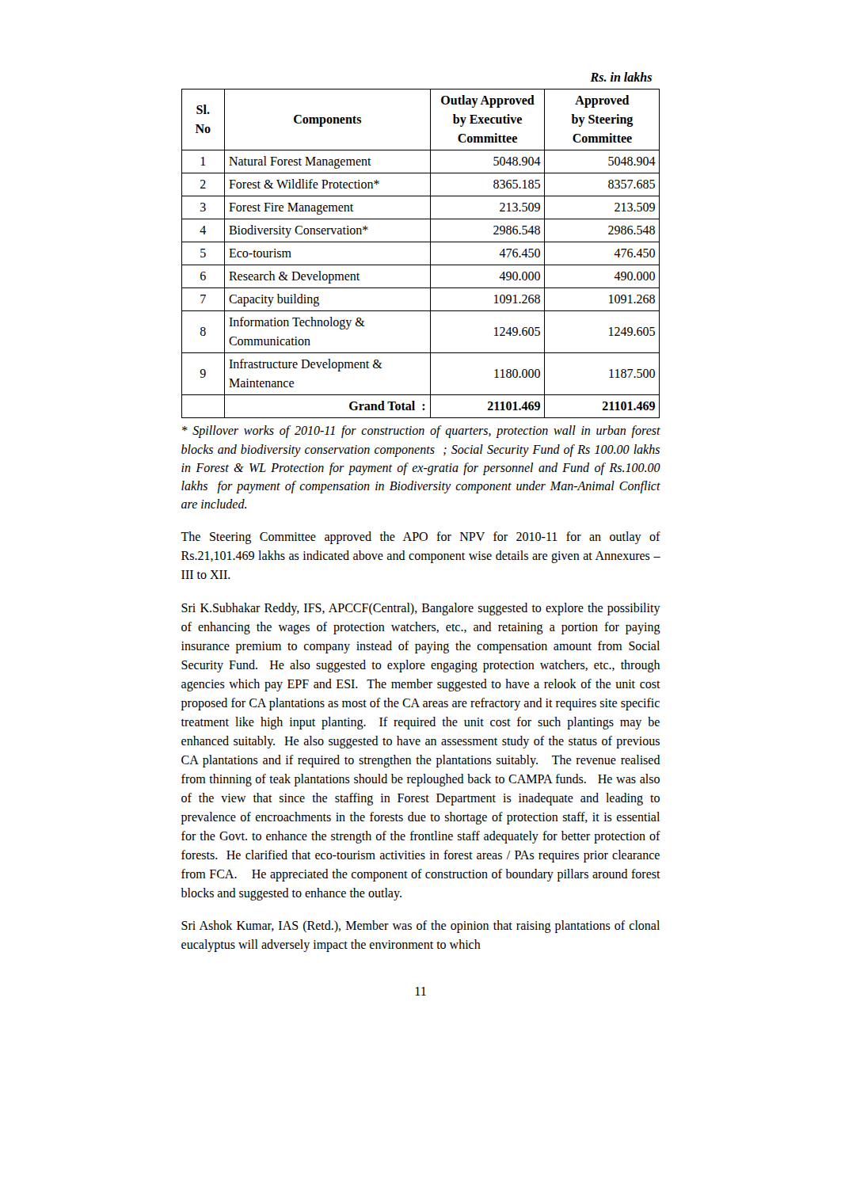Rs. in lakhs
| Sl. No | Components | Outlay Approved by Executive Committee | Approved by Steering Committee |
| --- | --- | --- | --- |
| 1 | Natural Forest Management | 5048.904 | 5048.904 |
| 2 | Forest & Wildlife Protection* | 8365.185 | 8357.685 |
| 3 | Forest Fire Management | 213.509 | 213.509 |
| 4 | Biodiversity Conservation* | 2986.548 | 2986.548 |
| 5 | Eco-tourism | 476.450 | 476.450 |
| 6 | Research & Development | 490.000 | 490.000 |
| 7 | Capacity building | 1091.268 | 1091.268 |
| 8 | Information Technology & Communication | 1249.605 | 1249.605 |
| 9 | Infrastructure Development & Maintenance | 1180.000 | 1187.500 |
| | Grand Total : | 21101.469 | 21101.469 |
* Spillover works of 2010-11 for construction of quarters, protection wall in urban forest blocks and biodiversity conservation components ; Social Security Fund of Rs 100.00 lakhs in Forest & WL Protection for payment of ex-gratia for personnel and Fund of Rs.100.00 lakhs for payment of compensation in Biodiversity component under Man-Animal Conflict are included.
The Steering Committee approved the APO for NPV for 2010-11 for an outlay of Rs.21,101.469 lakhs as indicated above and component wise details are given at Annexures – III to XII.
Sri K.Subhakar Reddy, IFS, APCCF(Central), Bangalore suggested to explore the possibility of enhancing the wages of protection watchers, etc., and retaining a portion for paying insurance premium to company instead of paying the compensation amount from Social Security Fund. He also suggested to explore engaging protection watchers, etc., through agencies which pay EPF and ESI. The member suggested to have a relook of the unit cost proposed for CA plantations as most of the CA areas are refractory and it requires site specific treatment like high input planting. If required the unit cost for such plantings may be enhanced suitably. He also suggested to have an assessment study of the status of previous CA plantations and if required to strengthen the plantations suitably. The revenue realised from thinning of teak plantations should be reploughed back to CAMPA funds. He was also of the view that since the staffing in Forest Department is inadequate and leading to prevalence of encroachments in the forests due to shortage of protection staff, it is essential for the Govt. to enhance the strength of the frontline staff adequately for better protection of forests. He clarified that eco-tourism activities in forest areas / PAs requires prior clearance from FCA. He appreciated the component of construction of boundary pillars around forest blocks and suggested to enhance the outlay.
Sri Ashok Kumar, IAS (Retd.), Member was of the opinion that raising plantations of clonal eucalyptus will adversely impact the environment to which
11